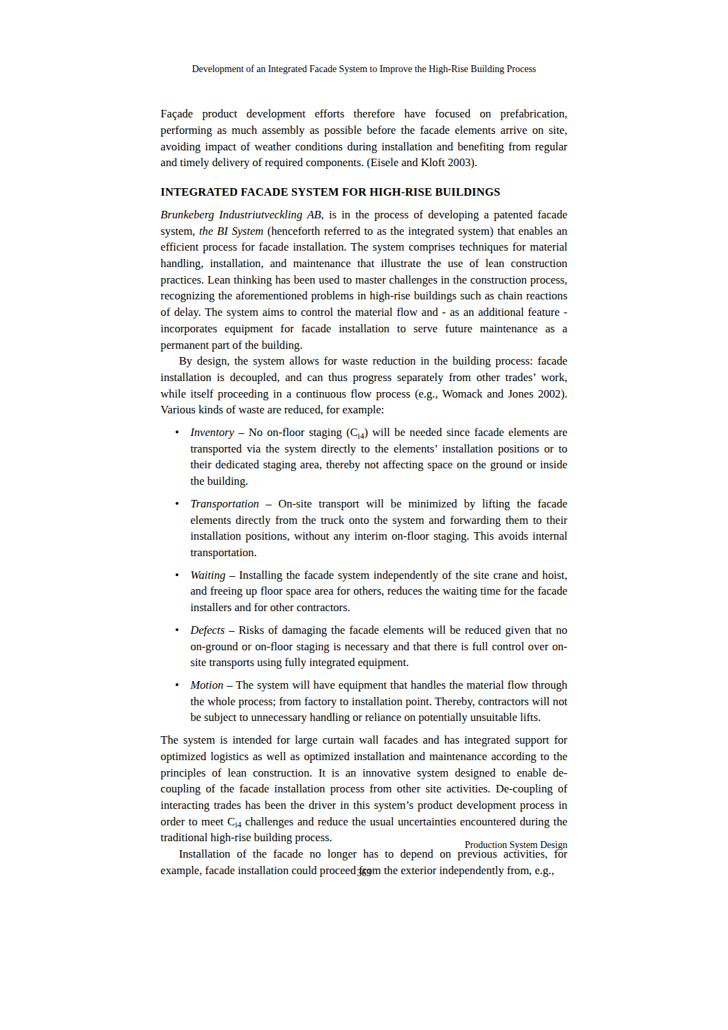Development of an Integrated Facade System to Improve the High-Rise Building Process
Façade product development efforts therefore have focused on prefabrication, performing as much assembly as possible before the facade elements arrive on site, avoiding impact of weather conditions during installation and benefiting from regular and timely delivery of required components. (Eisele and Kloft 2003).
INTEGRATED FACADE SYSTEM FOR HIGH-RISE BUILDINGS
Brunkeberg Industriutveckling AB, is in the process of developing a patented facade system, the BI System (henceforth referred to as the integrated system) that enables an efficient process for facade installation. The system comprises techniques for material handling, installation, and maintenance that illustrate the use of lean construction practices. Lean thinking has been used to master challenges in the construction process, recognizing the aforementioned problems in high-rise buildings such as chain reactions of delay. The system aims to control the material flow and - as an additional feature - incorporates equipment for facade installation to serve future maintenance as a permanent part of the building.
By design, the system allows for waste reduction in the building process: facade installation is decoupled, and can thus progress separately from other trades’ work, while itself proceeding in a continuous flow process (e.g., Womack and Jones 2002). Various kinds of waste are reduced, for example:
Inventory – No on-floor staging (Ci4) will be needed since facade elements are transported via the system directly to the elements’ installation positions or to their dedicated staging area, thereby not affecting space on the ground or inside the building.
Transportation – On-site transport will be minimized by lifting the facade elements directly from the truck onto the system and forwarding them to their installation positions, without any interim on-floor staging. This avoids internal transportation.
Waiting – Installing the facade system independently of the site crane and hoist, and freeing up floor space area for others, reduces the waiting time for the facade installers and for other contractors.
Defects – Risks of damaging the facade elements will be reduced given that no on-ground or on-floor staging is necessary and that there is full control over on-site transports using fully integrated equipment.
Motion – The system will have equipment that handles the material flow through the whole process; from factory to installation point. Thereby, contractors will not be subject to unnecessary handling or reliance on potentially unsuitable lifts.
The system is intended for large curtain wall facades and has integrated support for optimized logistics as well as optimized installation and maintenance according to the principles of lean construction. It is an innovative system designed to enable de-coupling of the facade installation process from other site activities. De-coupling of interacting trades has been the driver in this system’s product development process in order to meet Ci4 challenges and reduce the usual uncertainties encountered during the traditional high-rise building process.
Installation of the facade no longer has to depend on previous activities, for example, facade installation could proceed from the exterior independently from, e.g.,
Production System Design
363